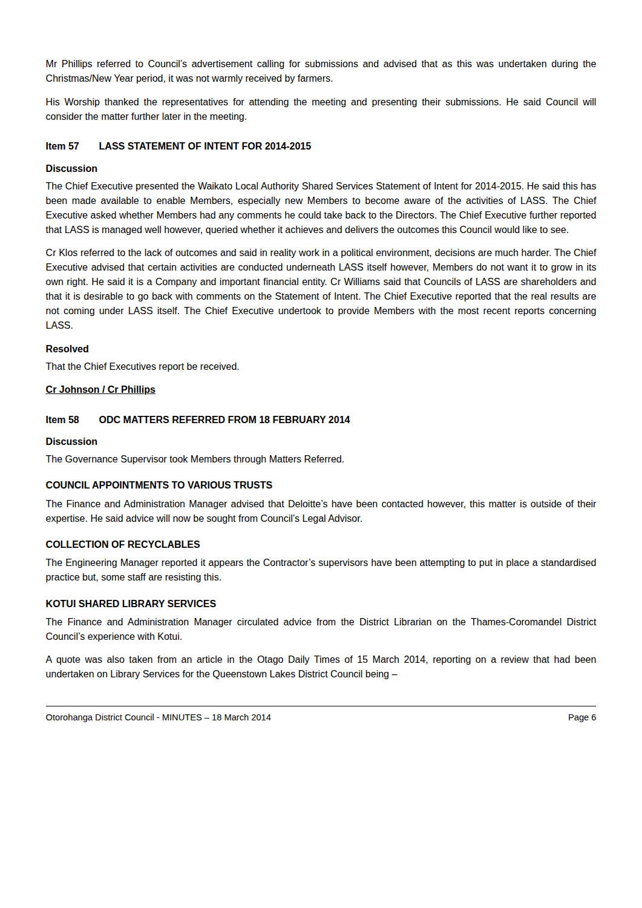Mr Phillips referred to Council’s advertisement calling for submissions and advised that as this was undertaken during the Christmas/New Year period, it was not warmly received by farmers.
His Worship thanked the representatives for attending the meeting and presenting their submissions. He said Council will consider the matter further later in the meeting.
Item 57 LASS STATEMENT OF INTENT FOR 2014-2015
Discussion
The Chief Executive presented the Waikato Local Authority Shared Services Statement of Intent for 2014-2015. He said this has been made available to enable Members, especially new Members to become aware of the activities of LASS. The Chief Executive asked whether Members had any comments he could take back to the Directors. The Chief Executive further reported that LASS is managed well however, queried whether it achieves and delivers the outcomes this Council would like to see.
Cr Klos referred to the lack of outcomes and said in reality work in a political environment, decisions are much harder. The Chief Executive advised that certain activities are conducted underneath LASS itself however, Members do not want it to grow in its own right. He said it is a Company and important financial entity. Cr Williams said that Councils of LASS are shareholders and that it is desirable to go back with comments on the Statement of Intent. The Chief Executive reported that the real results are not coming under LASS itself. The Chief Executive undertook to provide Members with the most recent reports concerning LASS.
Resolved
That the Chief Executives report be received.
Cr Johnson / Cr Phillips
Item 58 ODC MATTERS REFERRED FROM 18 FEBRUARY 2014
Discussion
The Governance Supervisor took Members through Matters Referred.
COUNCIL APPOINTMENTS TO VARIOUS TRUSTS
The Finance and Administration Manager advised that Deloitte’s have been contacted however, this matter is outside of their expertise. He said advice will now be sought from Council’s Legal Advisor.
COLLECTION OF RECYCLABLES
The Engineering Manager reported it appears the Contractor’s supervisors have been attempting to put in place a standardised practice but, some staff are resisting this.
KOTUI SHARED LIBRARY SERVICES
The Finance and Administration Manager circulated advice from the District Librarian on the Thames-Coromandel District Council’s experience with Kotui.
A quote was also taken from an article in the Otago Daily Times of 15 March 2014, reporting on a review that had been undertaken on Library Services for the Queenstown Lakes District Council being –
Otorohanga District Council - MINUTES – 18 March 2014 Page 6